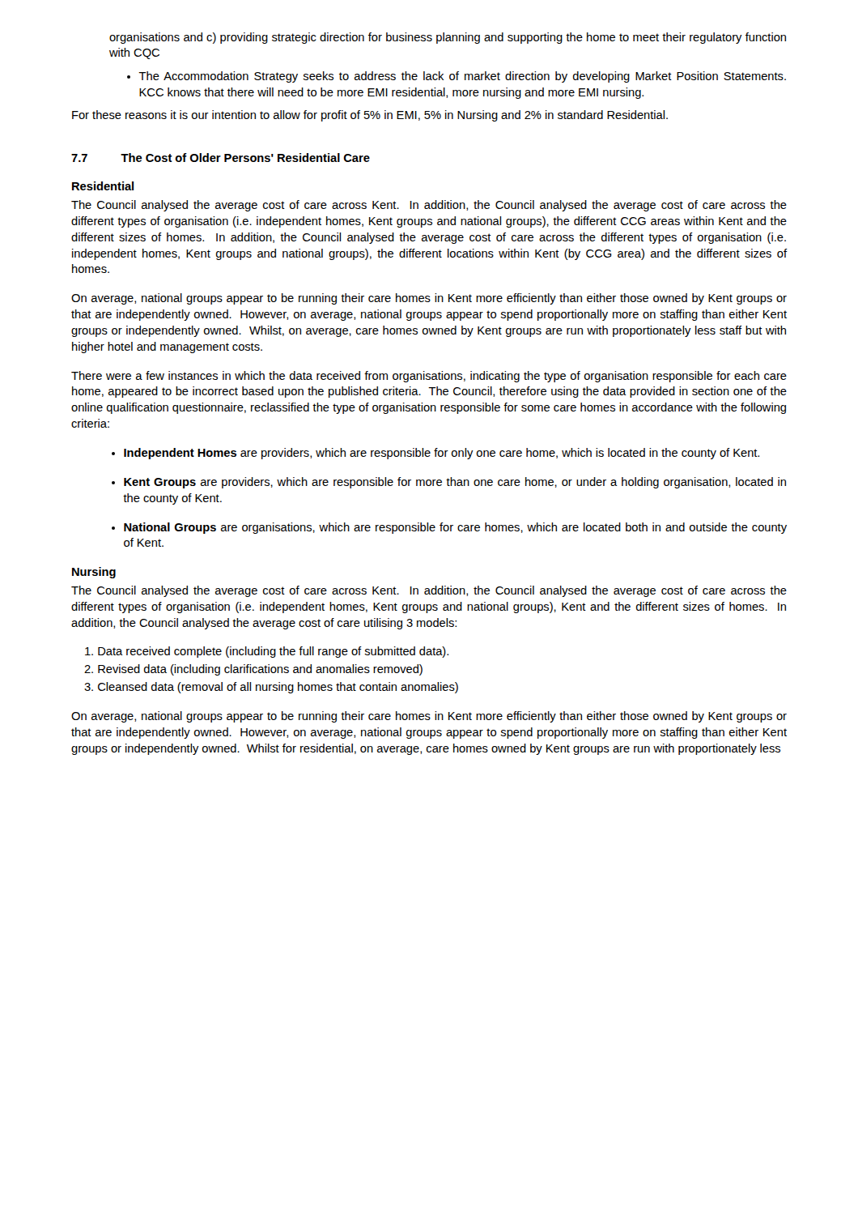organisations and c) providing strategic direction for business planning and supporting the home to meet their regulatory function with CQC
The Accommodation Strategy seeks to address the lack of market direction by developing Market Position Statements. KCC knows that there will need to be more EMI residential, more nursing and more EMI nursing.
For these reasons it is our intention to allow for profit of 5% in EMI, 5% in Nursing and 2% in standard Residential.
7.7 The Cost of Older Persons' Residential Care
Residential
The Council analysed the average cost of care across Kent. In addition, the Council analysed the average cost of care across the different types of organisation (i.e. independent homes, Kent groups and national groups), the different CCG areas within Kent and the different sizes of homes. In addition, the Council analysed the average cost of care across the different types of organisation (i.e. independent homes, Kent groups and national groups), the different locations within Kent (by CCG area) and the different sizes of homes.
On average, national groups appear to be running their care homes in Kent more efficiently than either those owned by Kent groups or that are independently owned. However, on average, national groups appear to spend proportionally more on staffing than either Kent groups or independently owned. Whilst, on average, care homes owned by Kent groups are run with proportionately less staff but with higher hotel and management costs.
There were a few instances in which the data received from organisations, indicating the type of organisation responsible for each care home, appeared to be incorrect based upon the published criteria. The Council, therefore using the data provided in section one of the online qualification questionnaire, reclassified the type of organisation responsible for some care homes in accordance with the following criteria:
Independent Homes are providers, which are responsible for only one care home, which is located in the county of Kent.
Kent Groups are providers, which are responsible for more than one care home, or under a holding organisation, located in the county of Kent.
National Groups are organisations, which are responsible for care homes, which are located both in and outside the county of Kent.
Nursing
The Council analysed the average cost of care across Kent. In addition, the Council analysed the average cost of care across the different types of organisation (i.e. independent homes, Kent groups and national groups), Kent and the different sizes of homes. In addition, the Council analysed the average cost of care utilising 3 models:
Data received complete (including the full range of submitted data).
Revised data (including clarifications and anomalies removed)
Cleansed data (removal of all nursing homes that contain anomalies)
On average, national groups appear to be running their care homes in Kent more efficiently than either those owned by Kent groups or that are independently owned. However, on average, national groups appear to spend proportionally more on staffing than either Kent groups or independently owned. Whilst for residential, on average, care homes owned by Kent groups are run with proportionately less